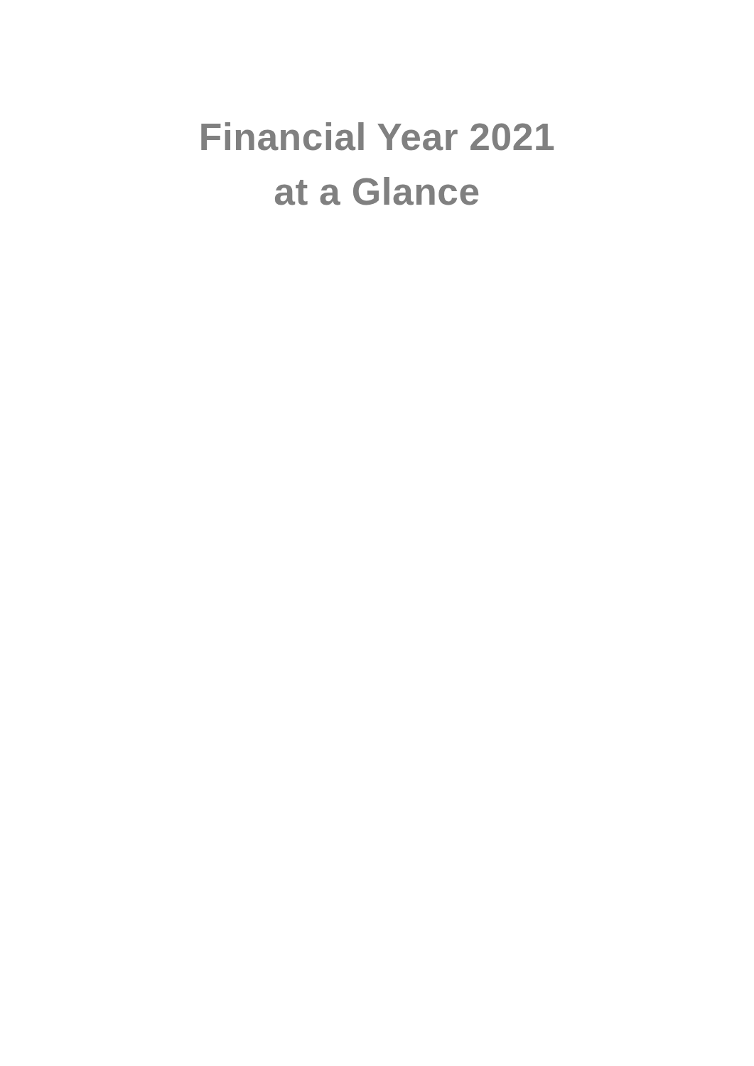Financial Year 2021 at a Glance